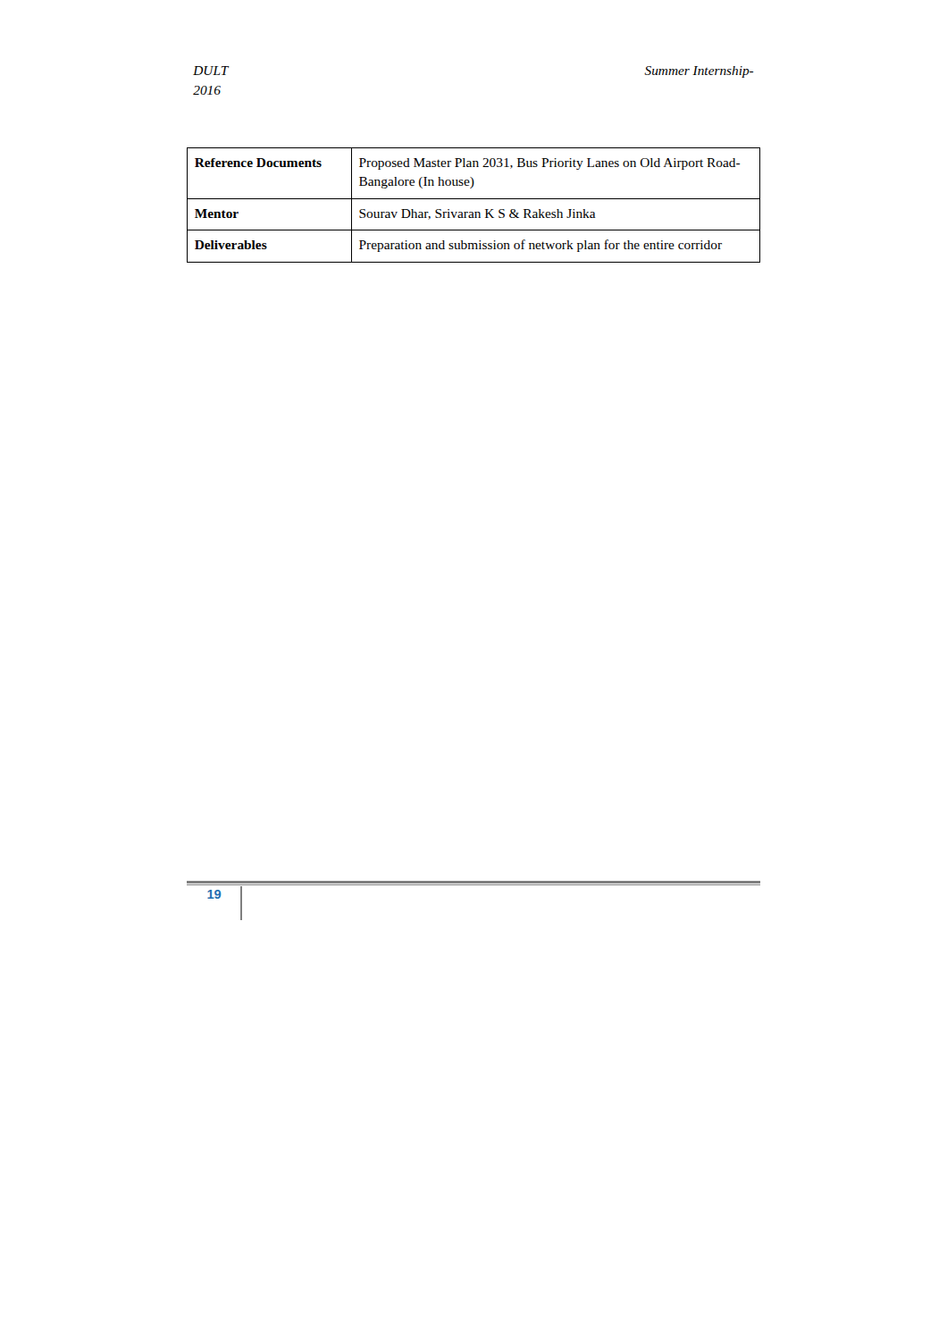DULT
2016
Summer Internship-
| Reference Documents | Proposed Master Plan 2031, Bus Priority Lanes on Old Airport Road- Bangalore (In house) |
| Mentor | Sourav Dhar, Srivaran K S & Rakesh Jinka |
| Deliverables | Preparation and submission of network plan for the entire corridor |
19